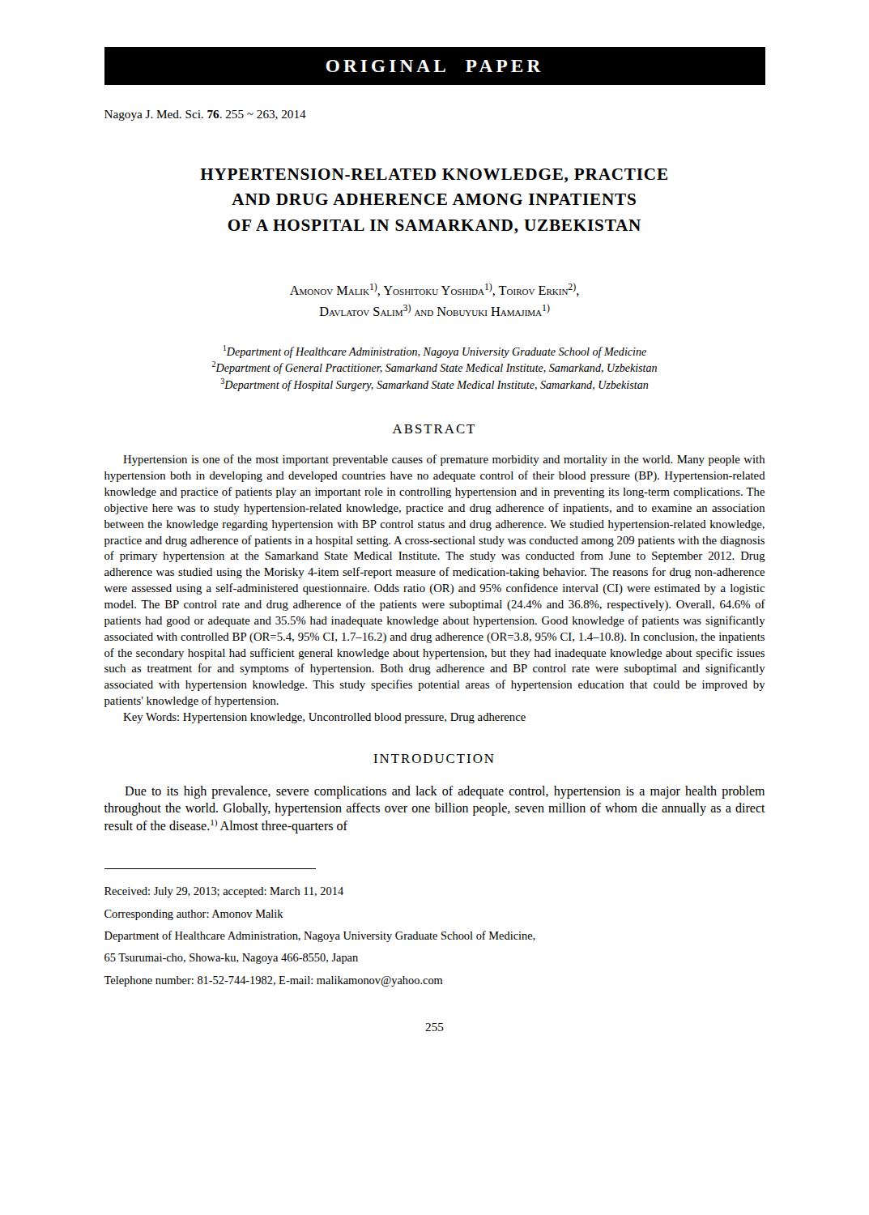ORIGINAL PAPER
Nagoya J. Med. Sci. 76. 255 ~ 263, 2014
HYPERTENSION-RELATED KNOWLEDGE, PRACTICE
AND DRUG ADHERENCE AMONG INPATIENTS
OF A HOSPITAL IN SAMARKAND, UZBEKISTAN
Amonov Malik1), Yoshitoku Yoshida1), Toirov Erkin2),
Davlatov Salim3) and Nobuyuki Hamajima1)
1Department of Healthcare Administration, Nagoya University Graduate School of Medicine
2Department of General Practitioner, Samarkand State Medical Institute, Samarkand, Uzbekistan
3Department of Hospital Surgery, Samarkand State Medical Institute, Samarkand, Uzbekistan
ABSTRACT
Hypertension is one of the most important preventable causes of premature morbidity and mortality in the world. Many people with hypertension both in developing and developed countries have no adequate control of their blood pressure (BP). Hypertension-related knowledge and practice of patients play an important role in controlling hypertension and in preventing its long-term complications. The objective here was to study hypertension-related knowledge, practice and drug adherence of inpatients, and to examine an association between the knowledge regarding hypertension with BP control status and drug adherence. We studied hypertension-related knowledge, practice and drug adherence of patients in a hospital setting. A cross-sectional study was conducted among 209 patients with the diagnosis of primary hypertension at the Samarkand State Medical Institute. The study was conducted from June to September 2012. Drug adherence was studied using the Morisky 4-item self-report measure of medication-taking behavior. The reasons for drug non-adherence were assessed using a self-administered questionnaire. Odds ratio (OR) and 95% confidence interval (CI) were estimated by a logistic model. The BP control rate and drug adherence of the patients were suboptimal (24.4% and 36.8%, respectively). Overall, 64.6% of patients had good or adequate and 35.5% had inadequate knowledge about hypertension. Good knowledge of patients was significantly associated with controlled BP (OR=5.4, 95% CI, 1.7–16.2) and drug adherence (OR=3.8, 95% CI, 1.4–10.8). In conclusion, the inpatients of the secondary hospital had sufficient general knowledge about hypertension, but they had inadequate knowledge about specific issues such as treatment for and symptoms of hypertension. Both drug adherence and BP control rate were suboptimal and significantly associated with hypertension knowledge. This study specifies potential areas of hypertension education that could be improved by patients' knowledge of hypertension.
Key Words: Hypertension knowledge, Uncontrolled blood pressure, Drug adherence
INTRODUCTION
Due to its high prevalence, severe complications and lack of adequate control, hypertension is a major health problem throughout the world. Globally, hypertension affects over one billion people, seven million of whom die annually as a direct result of the disease.1) Almost three-quarters of
Received: July 29, 2013; accepted: March 11, 2014
Corresponding author: Amonov Malik
Department of Healthcare Administration, Nagoya University Graduate School of Medicine,
65 Tsurumai-cho, Showa-ku, Nagoya 466-8550, Japan
Telephone number: 81-52-744-1982, E-mail: malikamonov@yahoo.com
255